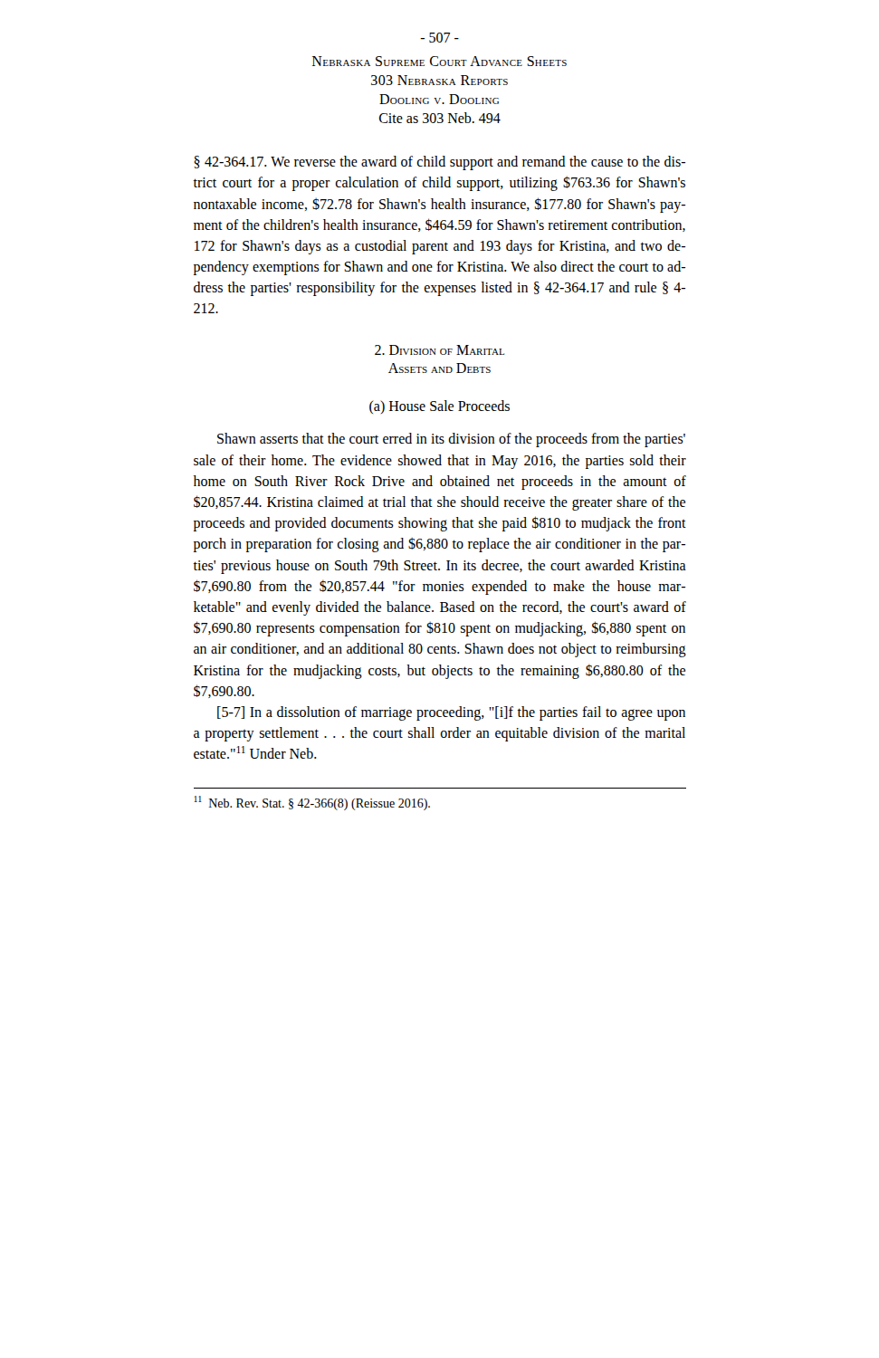- 507 -
Nebraska Supreme Court Advance Sheets 303 Nebraska Reports Dooling v. Dooling Cite as 303 Neb. 494
§ 42-364.17. We reverse the award of child support and remand the cause to the district court for a proper calculation of child support, utilizing $763.36 for Shawn's nontaxable income, $72.78 for Shawn's health insurance, $177.80 for Shawn's payment of the children's health insurance, $464.59 for Shawn's retirement contribution, 172 for Shawn's days as a custodial parent and 193 days for Kristina, and two dependency exemptions for Shawn and one for Kristina. We also direct the court to address the parties' responsibility for the expenses listed in § 42-364.17 and rule § 4-212.
2. Division of Marital
Assets and Debts
(a) House Sale Proceeds
Shawn asserts that the court erred in its division of the proceeds from the parties' sale of their home. The evidence showed that in May 2016, the parties sold their home on South River Rock Drive and obtained net proceeds in the amount of $20,857.44. Kristina claimed at trial that she should receive the greater share of the proceeds and provided documents showing that she paid $810 to mudjack the front porch in preparation for closing and $6,880 to replace the air conditioner in the parties' previous house on South 79th Street. In its decree, the court awarded Kristina $7,690.80 from the $20,857.44 "for monies expended to make the house marketable" and evenly divided the balance. Based on the record, the court's award of $7,690.80 represents compensation for $810 spent on mudjacking, $6,880 spent on an air conditioner, and an additional 80 cents. Shawn does not object to reimbursing Kristina for the mudjacking costs, but objects to the remaining $6,880.80 of the $7,690.80.
[5-7] In a dissolution of marriage proceeding, "[i]f the parties fail to agree upon a property settlement . . . the court shall order an equitable division of the marital estate."11 Under Neb.
11 Neb. Rev. Stat. § 42-366(8) (Reissue 2016).